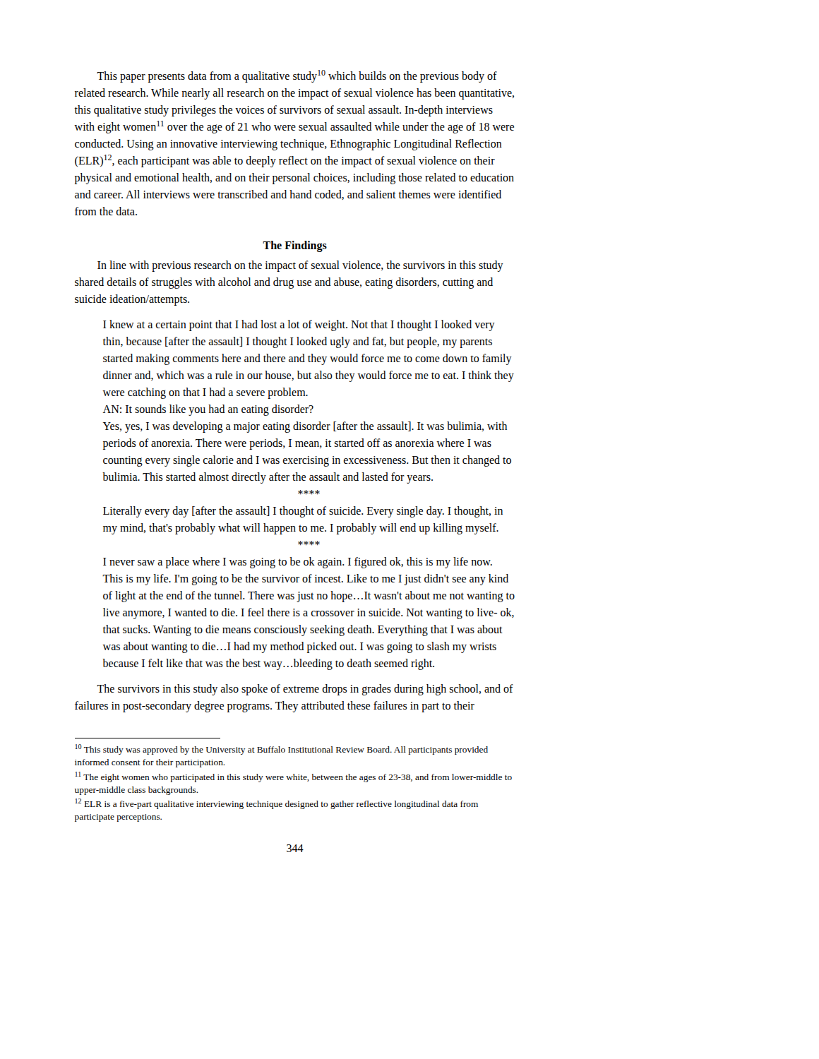This paper presents data from a qualitative study10 which builds on the previous body of related research. While nearly all research on the impact of sexual violence has been quantitative, this qualitative study privileges the voices of survivors of sexual assault. In-depth interviews with eight women11 over the age of 21 who were sexual assaulted while under the age of 18 were conducted. Using an innovative interviewing technique, Ethnographic Longitudinal Reflection (ELR)12, each participant was able to deeply reflect on the impact of sexual violence on their physical and emotional health, and on their personal choices, including those related to education and career. All interviews were transcribed and hand coded, and salient themes were identified from the data.
The Findings
In line with previous research on the impact of sexual violence, the survivors in this study shared details of struggles with alcohol and drug use and abuse, eating disorders, cutting and suicide ideation/attempts.
I knew at a certain point that I had lost a lot of weight. Not that I thought I looked very thin, because [after the assault] I thought I looked ugly and fat, but people, my parents started making comments here and there and they would force me to come down to family dinner and, which was a rule in our house, but also they would force me to eat. I think they were catching on that I had a severe problem.
AN: It sounds like you had an eating disorder?
Yes, yes, I was developing a major eating disorder [after the assault]. It was bulimia, with periods of anorexia. There were periods, I mean, it started off as anorexia where I was counting every single calorie and I was exercising in excessiveness. But then it changed to bulimia. This started almost directly after the assault and lasted for years.
****
Literally every day [after the assault] I thought of suicide. Every single day. I thought, in my mind, that's probably what will happen to me. I probably will end up killing myself.
****
I never saw a place where I was going to be ok again. I figured ok, this is my life now. This is my life. I'm going to be the survivor of incest. Like to me I just didn't see any kind of light at the end of the tunnel. There was just no hope…It wasn't about me not wanting to live anymore, I wanted to die. I feel there is a crossover in suicide. Not wanting to live- ok, that sucks. Wanting to die means consciously seeking death. Everything that I was about was about wanting to die…I had my method picked out. I was going to slash my wrists because I felt like that was the best way…bleeding to death seemed right.
The survivors in this study also spoke of extreme drops in grades during high school, and of failures in post-secondary degree programs. They attributed these failures in part to their
10 This study was approved by the University at Buffalo Institutional Review Board. All participants provided informed consent for their participation.
11 The eight women who participated in this study were white, between the ages of 23-38, and from lower-middle to upper-middle class backgrounds.
12 ELR is a five-part qualitative interviewing technique designed to gather reflective longitudinal data from participate perceptions.
344